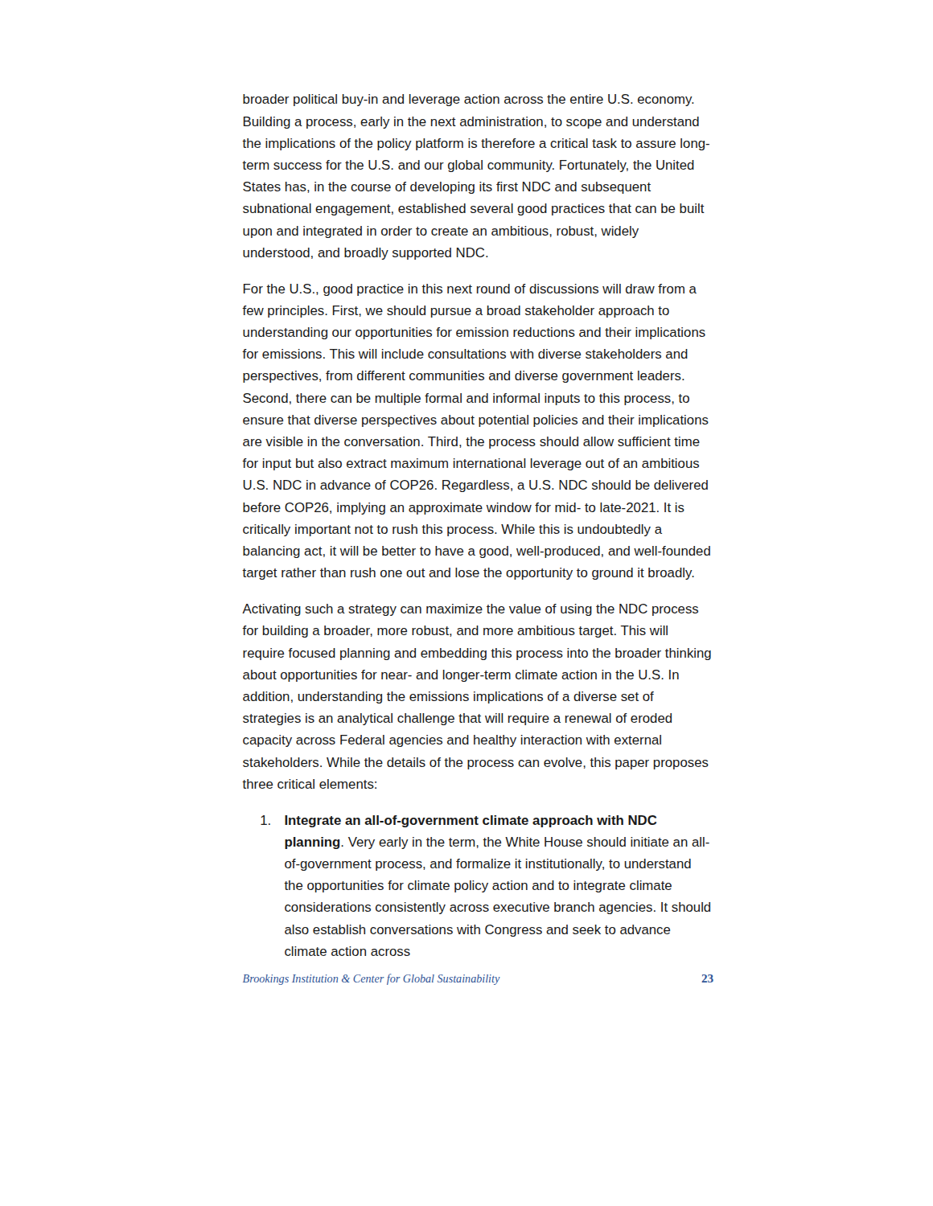broader political buy-in and leverage action across the entire U.S. economy. Building a process, early in the next administration, to scope and understand the implications of the policy platform is therefore a critical task to assure long-term success for the U.S. and our global community. Fortunately, the United States has, in the course of developing its first NDC and subsequent subnational engagement, established several good practices that can be built upon and integrated in order to create an ambitious, robust, widely understood, and broadly supported NDC.
For the U.S., good practice in this next round of discussions will draw from a few principles. First, we should pursue a broad stakeholder approach to understanding our opportunities for emission reductions and their implications for emissions. This will include consultations with diverse stakeholders and perspectives, from different communities and diverse government leaders. Second, there can be multiple formal and informal inputs to this process, to ensure that diverse perspectives about potential policies and their implications are visible in the conversation. Third, the process should allow sufficient time for input but also extract maximum international leverage out of an ambitious U.S. NDC in advance of COP26. Regardless, a U.S. NDC should be delivered before COP26, implying an approximate window for mid- to late-2021. It is critically important not to rush this process. While this is undoubtedly a balancing act, it will be better to have a good, well-produced, and well-founded target rather than rush one out and lose the opportunity to ground it broadly.
Activating such a strategy can maximize the value of using the NDC process for building a broader, more robust, and more ambitious target. This will require focused planning and embedding this process into the broader thinking about opportunities for near- and longer-term climate action in the U.S. In addition, understanding the emissions implications of a diverse set of strategies is an analytical challenge that will require a renewal of eroded capacity across Federal agencies and healthy interaction with external stakeholders. While the details of the process can evolve, this paper proposes three critical elements:
Integrate an all-of-government climate approach with NDC planning. Very early in the term, the White House should initiate an all-of-government process, and formalize it institutionally, to understand the opportunities for climate policy action and to integrate climate considerations consistently across executive branch agencies. It should also establish conversations with Congress and seek to advance climate action across
Brookings Institution & Center for Global Sustainability 23